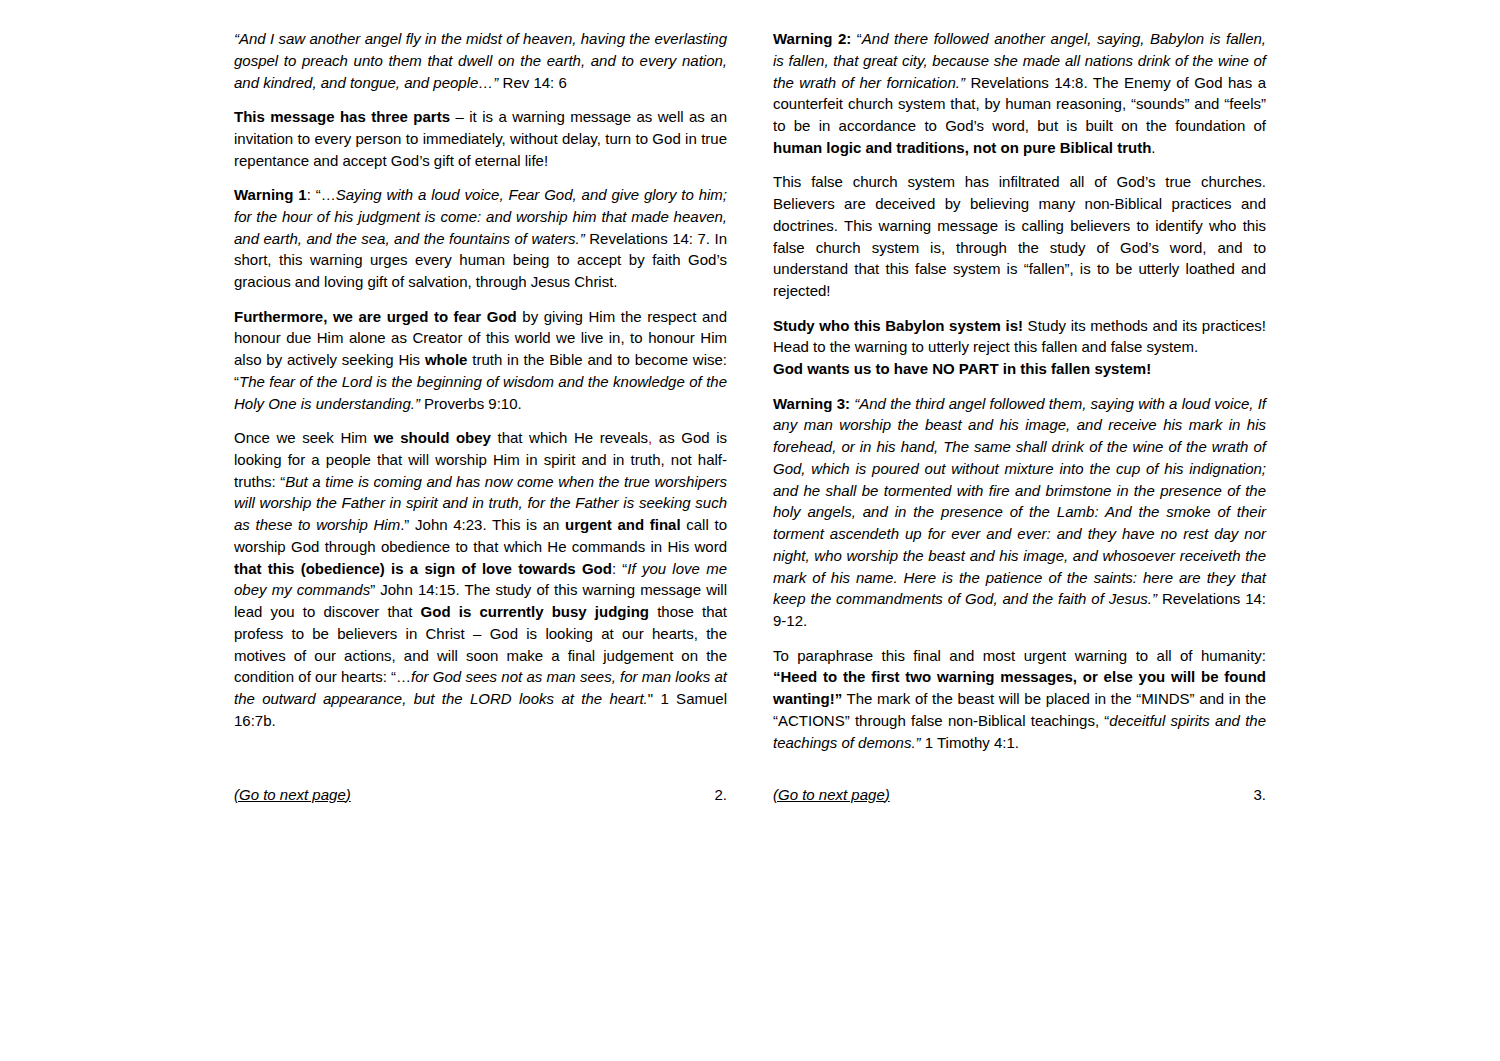“And I saw another angel fly in the midst of heaven, having the everlasting gospel to preach unto them that dwell on the earth, and to every nation, and kindred, and tongue, and people…” Rev 14: 6
This message has three parts – it is a warning message as well as an invitation to every person to immediately, without delay, turn to God in true repentance and accept God’s gift of eternal life!
Warning 1: “…Saying with a loud voice, Fear God, and give glory to him; for the hour of his judgment is come: and worship him that made heaven, and earth, and the sea, and the fountains of waters.” Revelations 14: 7. In short, this warning urges every human being to accept by faith God’s gracious and loving gift of salvation, through Jesus Christ.
Furthermore, we are urged to fear God by giving Him the respect and honour due Him alone as Creator of this world we live in, to honour Him also by actively seeking His whole truth in the Bible and to become wise: “The fear of the Lord is the beginning of wisdom and the knowledge of the Holy One is understanding.” Proverbs 9:10.
Once we seek Him we should obey that which He reveals, as God is looking for a people that will worship Him in spirit and in truth, not half-truths: “But a time is coming and has now come when the true worshipers will worship the Father in spirit and in truth, for the Father is seeking such as these to worship Him.” John 4:23. This is an urgent and final call to worship God through obedience to that which He commands in His word that this (obedience) is a sign of love towards God: “If you love me obey my commands” John 14:15. The study of this warning message will lead you to discover that God is currently busy judging those that profess to be believers in Christ – God is looking at our hearts, the motives of our actions, and will soon make a final judgement on the condition of our hearts: “…for God sees not as man sees, for man looks at the outward appearance, but the LORD looks at the heart." 1 Samuel 16:7b.
(Go to next page) 2.
Warning 2: “And there followed another angel, saying, Babylon is fallen, is fallen, that great city, because she made all nations drink of the wine of the wrath of her fornication.” Revelations 14:8. The Enemy of God has a counterfeit church system that, by human reasoning, “sounds” and “feels” to be in accordance to God’s word, but is built on the foundation of human logic and traditions, not on pure Biblical truth.
This false church system has infiltrated all of God’s true churches. Believers are deceived by believing many non-Biblical practices and doctrines. This warning message is calling believers to identify who this false church system is, through the study of God’s word, and to understand that this false system is “fallen”, is to be utterly loathed and rejected!
Study who this Babylon system is! Study its methods and its practices! Head to the warning to utterly reject this fallen and false system.
God wants us to have NO PART in this fallen system!
Warning 3: “And the third angel followed them, saying with a loud voice, If any man worship the beast and his image, and receive his mark in his forehead, or in his hand, The same shall drink of the wine of the wrath of God, which is poured out without mixture into the cup of his indignation; and he shall be tormented with fire and brimstone in the presence of the holy angels, and in the presence of the Lamb: And the smoke of their torment ascendeth up for ever and ever: and they have no rest day nor night, who worship the beast and his image, and whosoever receiveth the mark of his name. Here is the patience of the saints: here are they that keep the commandments of God, and the faith of Jesus.” Revelations 14: 9-12.
To paraphrase this final and most urgent warning to all of humanity: “Heed to the first two warning messages, or else you will be found wanting!” The mark of the beast will be placed in the “MINDS” and in the “ACTIONS” through false non-Biblical teachings, “deceitful spirits and the teachings of demons.” 1 Timothy 4:1.
(Go to next page) 3.